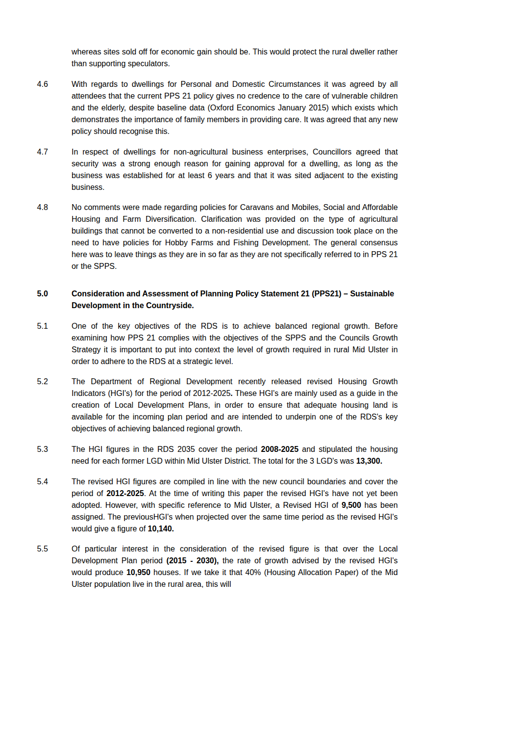whereas sites sold off for economic gain should be. This would protect the rural dweller rather than supporting speculators.
4.6
With regards to dwellings for Personal and Domestic Circumstances it was agreed by all attendees that the current PPS 21 policy gives no credence to the care of vulnerable children and the elderly, despite baseline data (Oxford Economics January 2015) which exists which demonstrates the importance of family members in providing care. It was agreed that any new policy should recognise this.
4.7
In respect of dwellings for non-agricultural business enterprises, Councillors agreed that security was a strong enough reason for gaining approval for a dwelling, as long as the business was established for at least 6 years and that it was sited adjacent to the existing business.
4.8
No comments were made regarding policies for Caravans and Mobiles, Social and Affordable Housing and Farm Diversification. Clarification was provided on the type of agricultural buildings that cannot be converted to a non-residential use and discussion took place on the need to have policies for Hobby Farms and Fishing Development. The general consensus here was to leave things as they are in so far as they are not specifically referred to in PPS 21 or the SPPS.
5.0 Consideration and Assessment of Planning Policy Statement 21 (PPS21) – Sustainable Development in the Countryside.
5.1
One of the key objectives of the RDS is to achieve balanced regional growth. Before examining how PPS 21 complies with the objectives of the SPPS and the Councils Growth Strategy it is important to put into context the level of growth required in rural Mid Ulster in order to adhere to the RDS at a strategic level.
5.2
The Department of Regional Development recently released revised Housing Growth Indicators (HGI's) for the period of 2012-2025. These HGI's are mainly used as a guide in the creation of Local Development Plans, in order to ensure that adequate housing land is available for the incoming plan period and are intended to underpin one of the RDS's key objectives of achieving balanced regional growth.
5.3
The HGI figures in the RDS 2035 cover the period 2008-2025 and stipulated the housing need for each former LGD within Mid Ulster District. The total for the 3 LGD's was 13,300.
5.4
The revised HGI figures are compiled in line with the new council boundaries and cover the period of 2012-2025. At the time of writing this paper the revised HGI's have not yet been adopted. However, with specific reference to Mid Ulster, a Revised HGI of 9,500 has been assigned. The previousHGI's when projected over the same time period as the revised HGI's would give a figure of 10,140.
5.5
Of particular interest in the consideration of the revised figure is that over the Local Development Plan period (2015 - 2030), the rate of growth advised by the revised HGI's would produce 10,950 houses. If we take it that 40% (Housing Allocation Paper) of the Mid Ulster population live in the rural area, this will